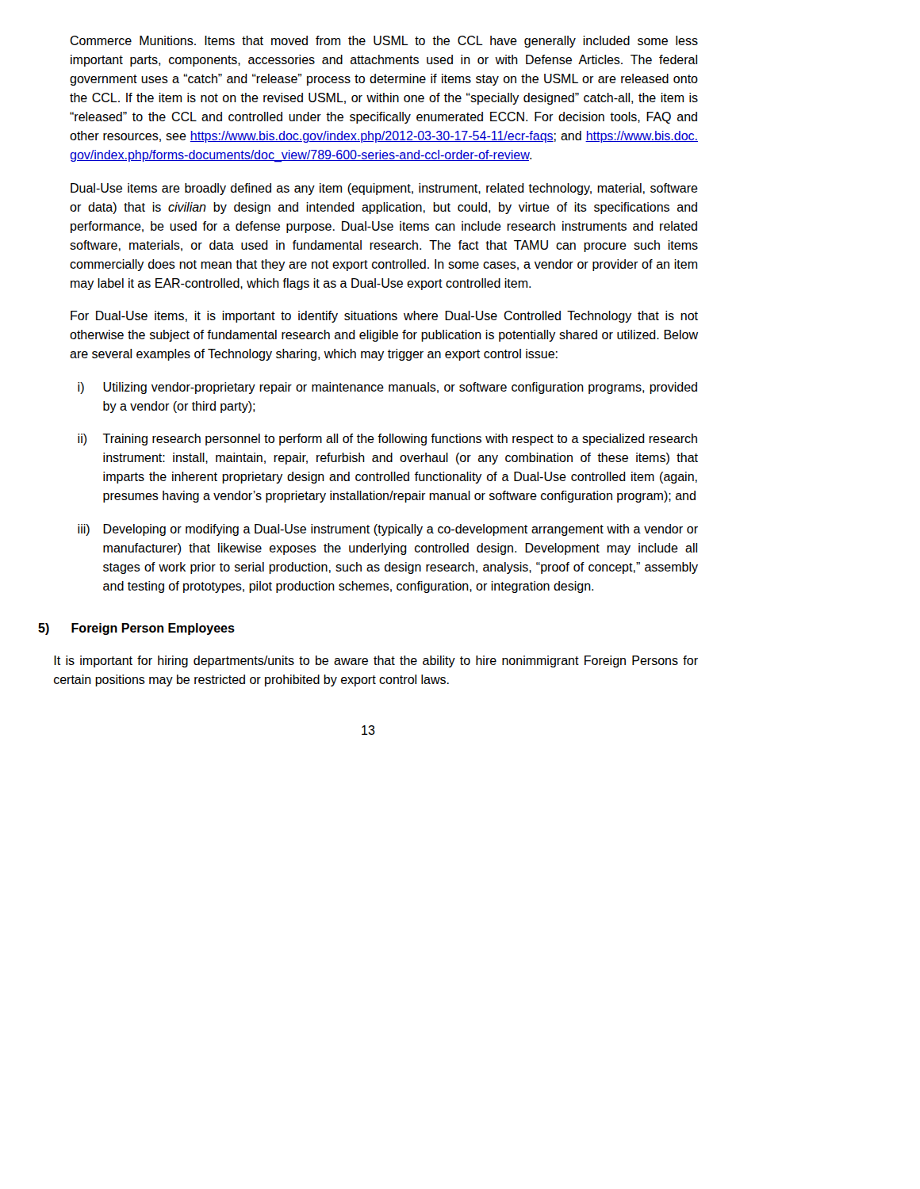Commerce Munitions. Items that moved from the USML to the CCL have generally included some less important parts, components, accessories and attachments used in or with Defense Articles. The federal government uses a “catch” and “release” process to determine if items stay on the USML or are released onto the CCL. If the item is not on the revised USML, or within one of the “specially designed” catch-all, the item is “released” to the CCL and controlled under the specifically enumerated ECCN. For decision tools, FAQ and other resources, see https://www.bis.doc.gov/index.php/2012-03-30-17-54-11/ecr-faqs; and https://www.bis.doc.gov/index.php/forms-documents/doc_view/789-600-series-and-ccl-order-of-review.
Dual-Use items are broadly defined as any item (equipment, instrument, related technology, material, software or data) that is civilian by design and intended application, but could, by virtue of its specifications and performance, be used for a defense purpose. Dual-Use items can include research instruments and related software, materials, or data used in fundamental research. The fact that TAMU can procure such items commercially does not mean that they are not export controlled. In some cases, a vendor or provider of an item may label it as EAR-controlled, which flags it as a Dual-Use export controlled item.
For Dual-Use items, it is important to identify situations where Dual-Use Controlled Technology that is not otherwise the subject of fundamental research and eligible for publication is potentially shared or utilized. Below are several examples of Technology sharing, which may trigger an export control issue:
i) Utilizing vendor-proprietary repair or maintenance manuals, or software configuration programs, provided by a vendor (or third party);
ii) Training research personnel to perform all of the following functions with respect to a specialized research instrument: install, maintain, repair, refurbish and overhaul (or any combination of these items) that imparts the inherent proprietary design and controlled functionality of a Dual-Use controlled item (again, presumes having a vendor’s proprietary installation/repair manual or software configuration program); and
iii) Developing or modifying a Dual-Use instrument (typically a co-development arrangement with a vendor or manufacturer) that likewise exposes the underlying controlled design. Development may include all stages of work prior to serial production, such as design research, analysis, “proof of concept,” assembly and testing of prototypes, pilot production schemes, configuration, or integration design.
5) Foreign Person Employees
It is important for hiring departments/units to be aware that the ability to hire nonimmigrant Foreign Persons for certain positions may be restricted or prohibited by export control laws.
13